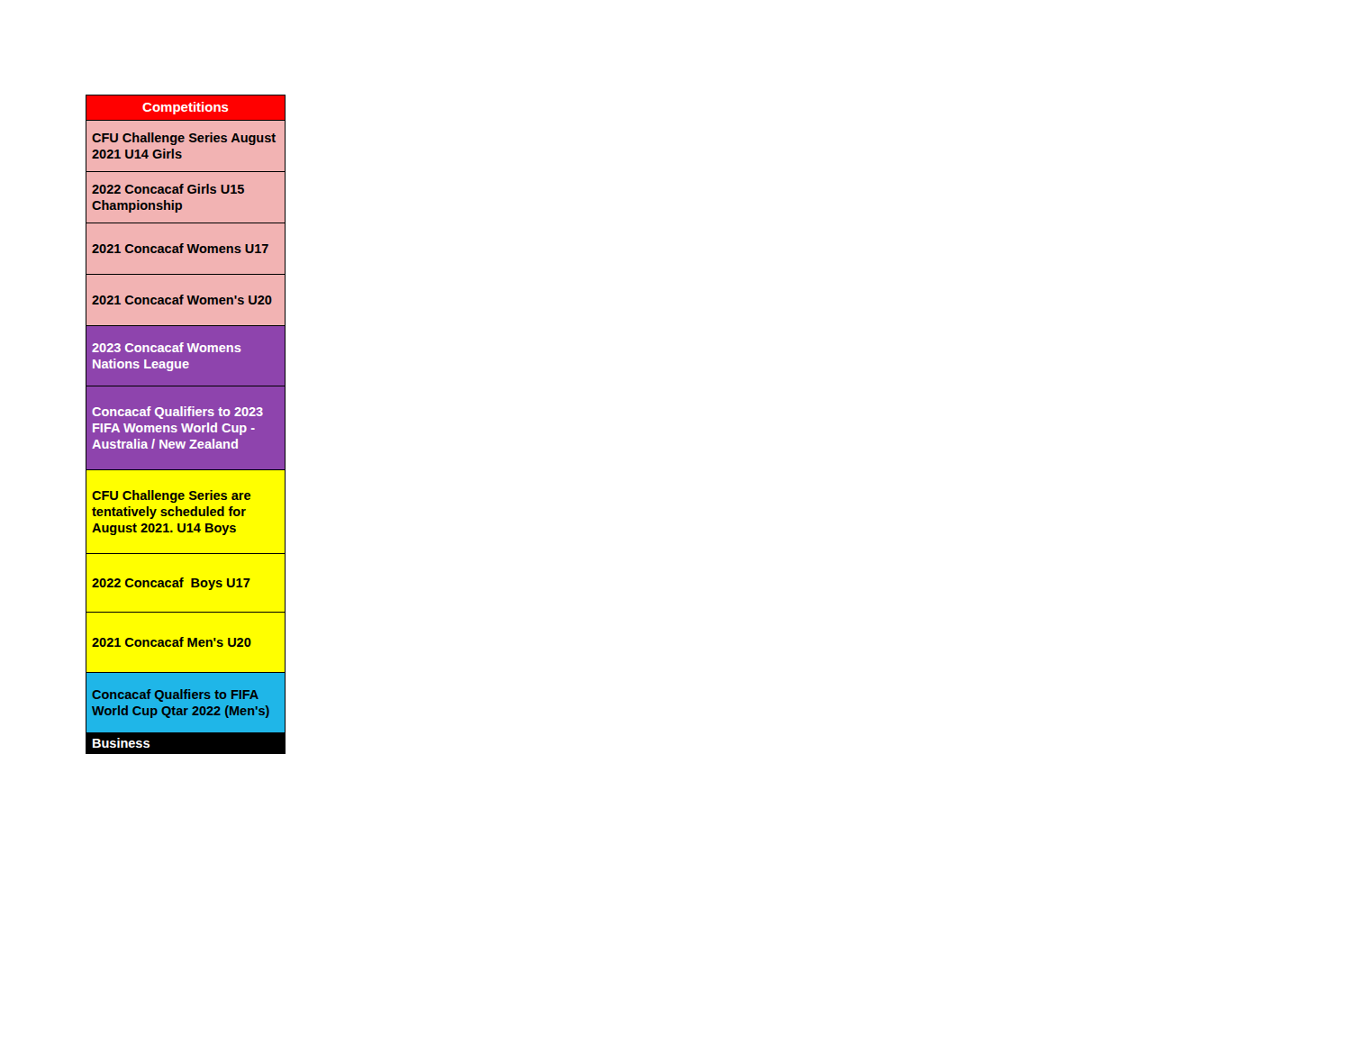| Competitions |
| --- |
| CFU Challenge Series August 2021 U14 Girls |
| 2022 Concacaf Girls U15 Championship |
| 2021 Concacaf Womens U17 |
| 2021 Concacaf Women's U20 |
| 2023 Concacaf Womens Nations League |
| Concacaf Qualifiers to 2023 FIFA Womens World Cup - Australia / New Zealand |
| CFU Challenge Series are tentatively scheduled for August 2021. U14 Boys |
| 2022 Concacaf Boys U17 |
| 2021 Concacaf Men's U20 |
| Concacaf Qualfiers to FIFA World Cup Qtar 2022 (Men's) |
| Business |